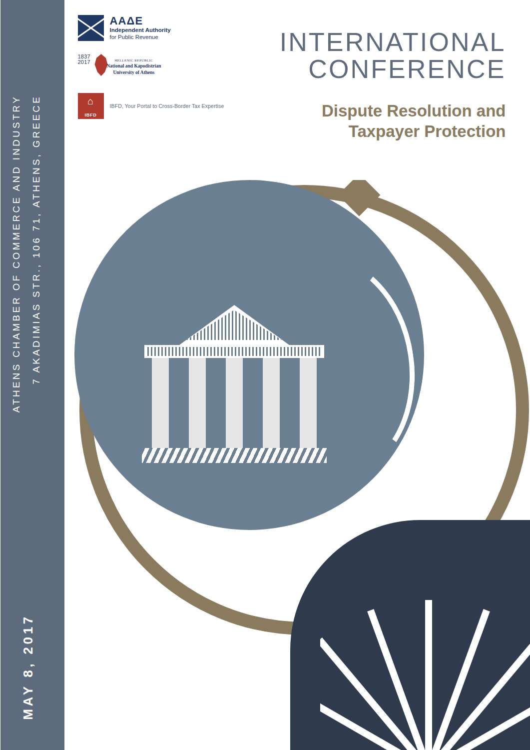Athens Chamber of Commerce and Industry
7 Akadimias Str., 106 71, Athens, Greece
May 8, 2017
ΑΑΔΕ
Independent Authority
for Public Revenue
1837
2017
HELLENIC REPUBLIC
National and Kapodistrian
University of Athens
⌂
IBFD
IBFD, Your Portal to Cross-Border Tax Expertise
International
Conference
Dispute Resolution and
Taxpayer Protection